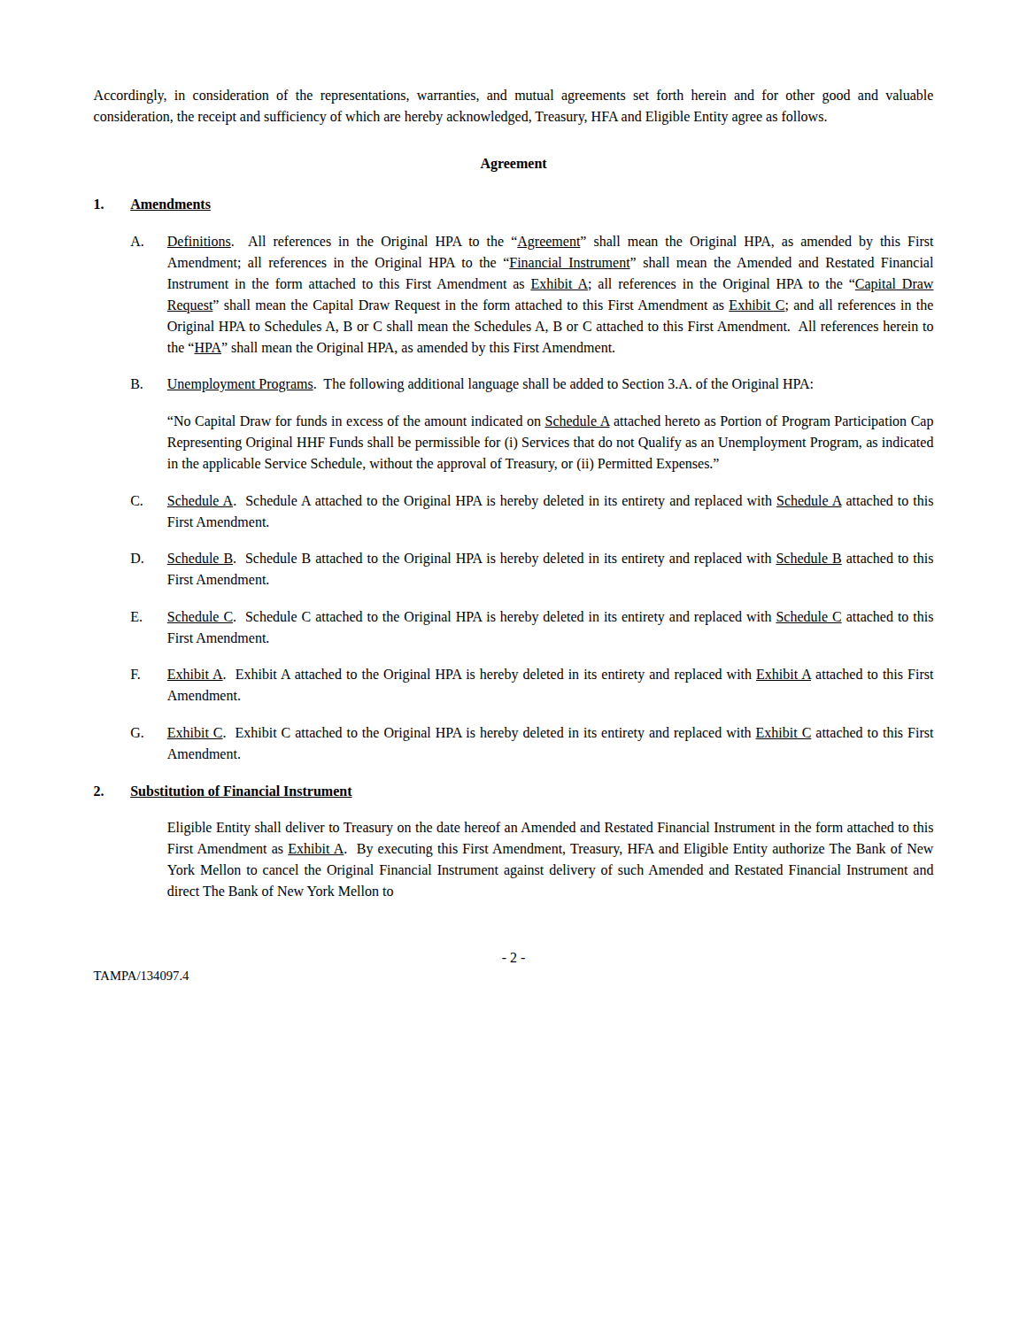Accordingly, in consideration of the representations, warranties, and mutual agreements set forth herein and for other good and valuable consideration, the receipt and sufficiency of which are hereby acknowledged, Treasury, HFA and Eligible Entity agree as follows.
Agreement
1. Amendments
A. Definitions. All references in the Original HPA to the “Agreement” shall mean the Original HPA, as amended by this First Amendment; all references in the Original HPA to the “Financial Instrument” shall mean the Amended and Restated Financial Instrument in the form attached to this First Amendment as Exhibit A; all references in the Original HPA to the “Capital Draw Request” shall mean the Capital Draw Request in the form attached to this First Amendment as Exhibit C; and all references in the Original HPA to Schedules A, B or C shall mean the Schedules A, B or C attached to this First Amendment. All references herein to the “HPA” shall mean the Original HPA, as amended by this First Amendment.
B. Unemployment Programs. The following additional language shall be added to Section 3.A. of the Original HPA:
“No Capital Draw for funds in excess of the amount indicated on Schedule A attached hereto as Portion of Program Participation Cap Representing Original HHF Funds shall be permissible for (i) Services that do not Qualify as an Unemployment Program, as indicated in the applicable Service Schedule, without the approval of Treasury, or (ii) Permitted Expenses.”
C. Schedule A. Schedule A attached to the Original HPA is hereby deleted in its entirety and replaced with Schedule A attached to this First Amendment.
D. Schedule B. Schedule B attached to the Original HPA is hereby deleted in its entirety and replaced with Schedule B attached to this First Amendment.
E. Schedule C. Schedule C attached to the Original HPA is hereby deleted in its entirety and replaced with Schedule C attached to this First Amendment.
F. Exhibit A. Exhibit A attached to the Original HPA is hereby deleted in its entirety and replaced with Exhibit A attached to this First Amendment.
G. Exhibit C. Exhibit C attached to the Original HPA is hereby deleted in its entirety and replaced with Exhibit C attached to this First Amendment.
2. Substitution of Financial Instrument
Eligible Entity shall deliver to Treasury on the date hereof an Amended and Restated Financial Instrument in the form attached to this First Amendment as Exhibit A. By executing this First Amendment, Treasury, HFA and Eligible Entity authorize The Bank of New York Mellon to cancel the Original Financial Instrument against delivery of such Amended and Restated Financial Instrument and direct The Bank of New York Mellon to
- 2 -
TAMPA/134097.4